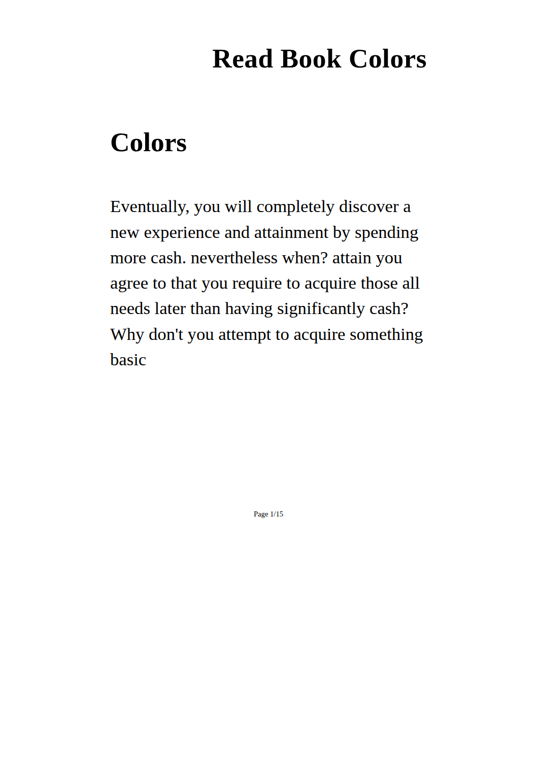Read Book Colors
Colors
Eventually, you will completely discover a new experience and attainment by spending more cash. nevertheless when? attain you agree to that you require to acquire those all needs later than having significantly cash? Why don't you attempt to acquire something basic
Page 1/15